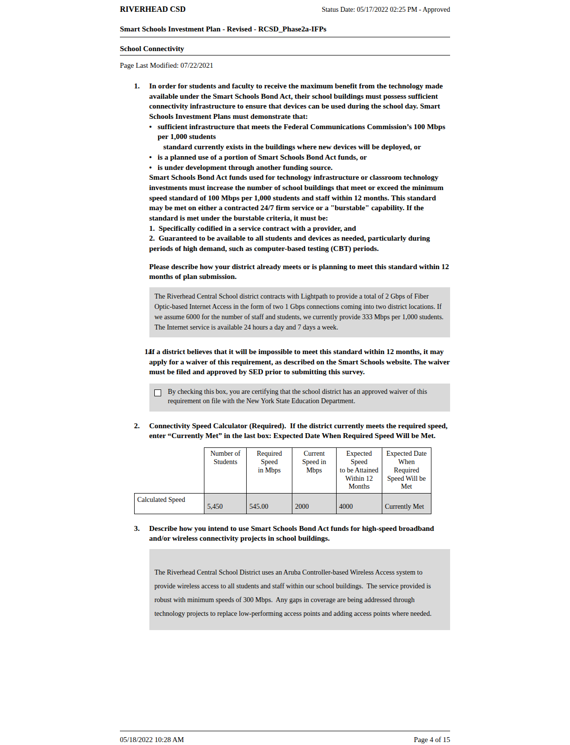RIVERHEAD CSD
Status Date: 05/17/2022 02:25 PM - Approved
Smart Schools Investment Plan - Revised - RCSD_Phase2a-IFPs
School Connectivity
Page Last Modified: 07/22/2021
1.
In order for students and faculty to receive the maximum benefit from the technology made available under the Smart Schools Bond Act, their school buildings must possess sufficient connectivity infrastructure to ensure that devices can be used during the school day. Smart Schools Investment Plans must demonstrate that:
sufficient infrastructure that meets the Federal Communications Commission’s 100 Mbps per 1,000 studentsstandard currently exists in the buildings where new devices will be deployed, or
is a planned use of a portion of Smart Schools Bond Act funds, or
is under development through another funding source.
Smart Schools Bond Act funds used for technology infrastructure or classroom technology investments must increase the number of school buildings that meet or exceed the minimum speed standard of 100 Mbps per 1,000 students and staff within 12 months. This standard may be met on either a contracted 24/7 firm service or a "burstable" capability. If the standard is met under the burstable criteria, it must be:
1. Specifically codified in a service contract with a provider, and
2. Guaranteed to be available to all students and devices as needed, particularly during periods of high demand, such as computer-based testing (CBT) periods.
Please describe how your district already meets or is planning to meet this standard within 12 months of plan submission.
The Riverhead Central School district contracts with Lightpath to provide a total of 2 Gbps of Fiber Optic-based Internet Access in the form of two 1 Gbps connections coming into two district locations. If we assume 6000 for the number of staff and students, we currently provide 333 Mbps per 1,000 students. The Internet service is available 24 hours a day and 7 days a week.
1a.
If a district believes that it will be impossible to meet this standard within 12 months, it may apply for a waiver of this requirement, as described on the Smart Schools website. The waiver must be filed and approved by SED prior to submitting this survey.
By checking this box, you are certifying that the school district has an approved waiver of this requirement on file with the New York State Education Department.
2.
Connectivity Speed Calculator (Required). If the district currently meets the required speed, enter “Currently Met” in the last box: Expected Date When Required Speed Will be Met.
| | Number of Students | Required Speed in Mbps | Current Speed in Mbps | Expected Speed to be Attained Within 12 Months | Expected Date When Required Speed Will be Met |
| --- | --- | --- | --- | --- | --- |
| Calculated Speed | 5,450 | 545.00 | 2000 | 4000 | Currently Met |
3.
Describe how you intend to use Smart Schools Bond Act funds for high-speed broadband and/or wireless connectivity projects in school buildings.
The Riverhead Central School District uses an Aruba Controller-based Wireless Access system to provide wireless access to all students and staff within our school buildings. The service provided is robust with minimum speeds of 300 Mbps. Any gaps in coverage are being addressed through technology projects to replace low-performing access points and adding access points where needed.
05/18/2022 10:28 AM
Page 4 of 15